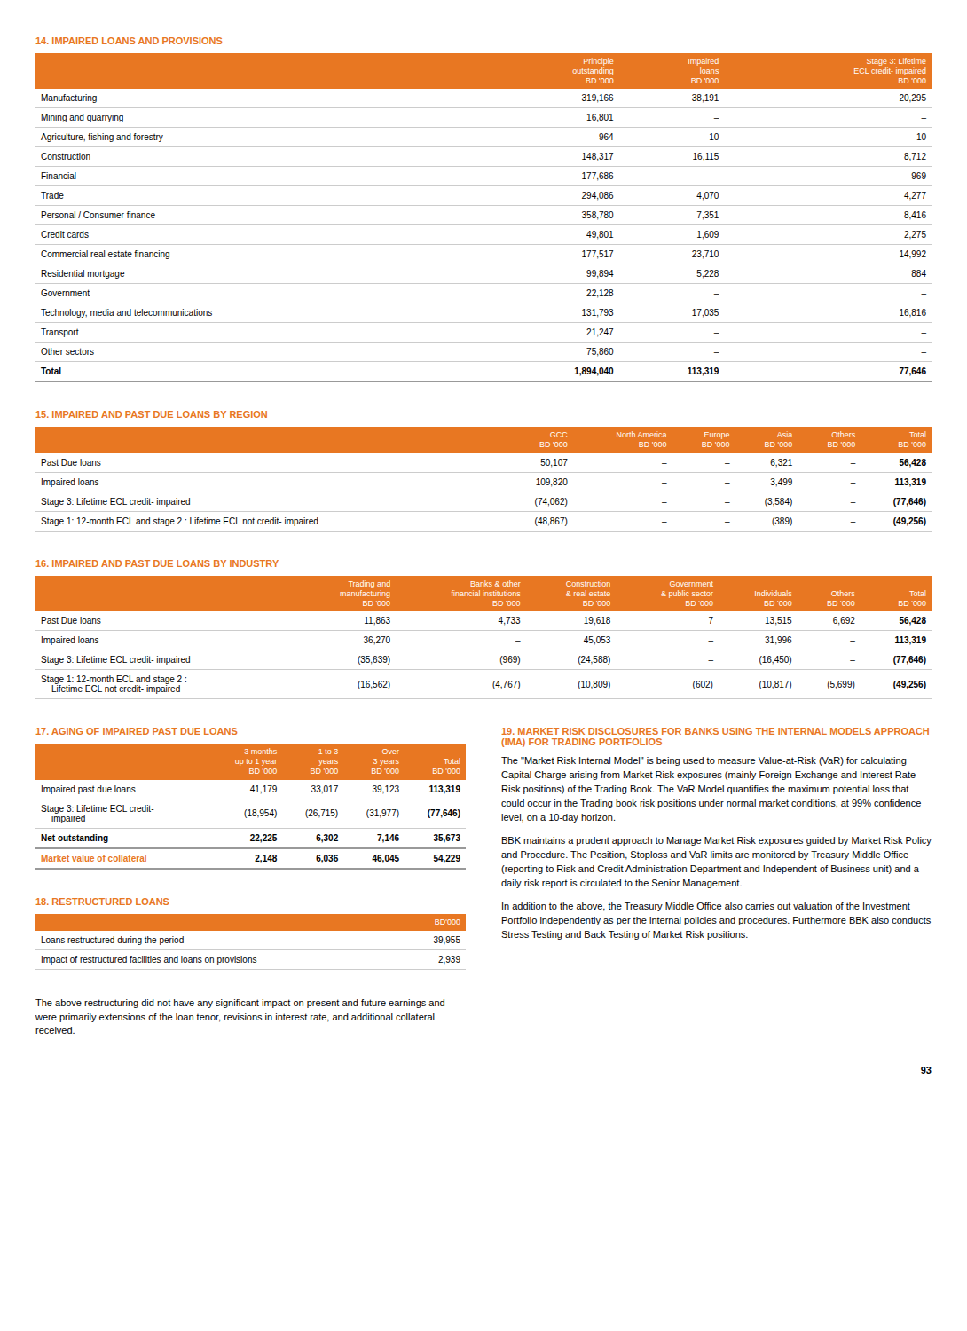14. Impaired Loans and Provisions
| | Principle outstanding BD '000 | Impaired loans BD '000 | Stage 3: Lifetime ECL credit- impaired BD '000 |
| --- | --- | --- | --- |
| Manufacturing | 319,166 | 38,191 | 20,295 |
| Mining and quarrying | 16,801 | – | – |
| Agriculture, fishing and forestry | 964 | 10 | 10 |
| Construction | 148,317 | 16,115 | 8,712 |
| Financial | 177,686 | – | 969 |
| Trade | 294,086 | 4,070 | 4,277 |
| Personal / Consumer finance | 358,780 | 7,351 | 8,416 |
| Credit cards | 49,801 | 1,609 | 2,275 |
| Commercial real estate financing | 177,517 | 23,710 | 14,992 |
| Residential mortgage | 99,894 | 5,228 | 884 |
| Government | 22,128 | – | – |
| Technology, media and telecommunications | 131,793 | 17,035 | 16,816 |
| Transport | 21,247 | – | – |
| Other sectors | 75,860 | – | – |
| Total | 1,894,040 | 113,319 | 77,646 |
15. Impaired and Past Due Loans by Region
| | GCC BD '000 | North America BD '000 | Europe BD '000 | Asia BD '000 | Others BD '000 | Total BD '000 |
| --- | --- | --- | --- | --- | --- | --- |
| Past Due loans | 50,107 | – | – | 6,321 | – | 56,428 |
| Impaired loans | 109,820 | – | – | 3,499 | – | 113,319 |
| Stage 3: Lifetime ECL credit- impaired | (74,062) | – | – | (3,584) | – | (77,646) |
| Stage 1: 12-month ECL and stage 2 : Lifetime ECL not credit- impaired | (48,867) | – | – | (389) | – | (49,256) |
16. Impaired and Past Due Loans by Industry
| | Trading and manufacturing BD '000 | Banks & other financial institutions BD '000 | Construction & real estate BD '000 | Government & public sector BD '000 | Individuals BD '000 | Others BD '000 | Total BD '000 |
| --- | --- | --- | --- | --- | --- | --- | --- |
| Past Due loans | 11,863 | 4,733 | 19,618 | 7 | 13,515 | 6,692 | 56,428 |
| Impaired loans | 36,270 | – | 45,053 | – | 31,996 | – | 113,319 |
| Stage 3: Lifetime ECL credit- impaired | (35,639) | (969) | (24,588) | – | (16,450) | – | (77,646) |
| Stage 1: 12-month ECL and stage 2 : Lifetime ECL not credit- impaired | (16,562) | (4,767) | (10,809) | (602) | (10,817) | (5,699) | (49,256) |
17. Aging of Impaired Past Due Loans
| | 3 months up to 1 year BD '000 | 1 to 3 years BD '000 | Over 3 years BD '000 | Total BD '000 |
| --- | --- | --- | --- | --- |
| Impaired past due loans | 41,179 | 33,017 | 39,123 | 113,319 |
| Stage 3: Lifetime ECL credit- impaired | (18,954) | (26,715) | (31,977) | (77,646) |
| Net outstanding | 22,225 | 6,302 | 7,146 | 35,673 |
| Market value of collateral | 2,148 | 6,036 | 46,045 | 54,229 |
18. Restructured Loans
| | BD'000 |
| --- | --- |
| Loans restructured during the period | 39,955 |
| Impact of restructured facilities and loans on provisions | 2,939 |
The above restructuring did not have any significant impact on present and future earnings and were primarily extensions of the loan tenor, revisions in interest rate, and additional collateral received.
19. Market Risk Disclosures for Banks Using the Internal Models Approach (IMA) for Trading Portfolios
The "Market Risk Internal Model" is being used to measure Value-at-Risk (VaR) for calculating Capital Charge arising from Market Risk exposures (mainly Foreign Exchange and Interest Rate Risk positions) of the Trading Book. The VaR Model quantifies the maximum potential loss that could occur in the Trading book risk positions under normal market conditions, at 99% confidence level, on a 10-day horizon.
BBK maintains a prudent approach to Manage Market Risk exposures guided by Market Risk Policy and Procedure. The Position, Stoploss and VaR limits are monitored by Treasury Middle Office (reporting to Risk and Credit Administration Department and Independent of Business unit) and a daily risk report is circulated to the Senior Management.
In addition to the above, the Treasury Middle Office also carries out valuation of the Investment Portfolio independently as per the internal policies and procedures. Furthermore BBK also conducts Stress Testing and Back Testing of Market Risk positions.
93